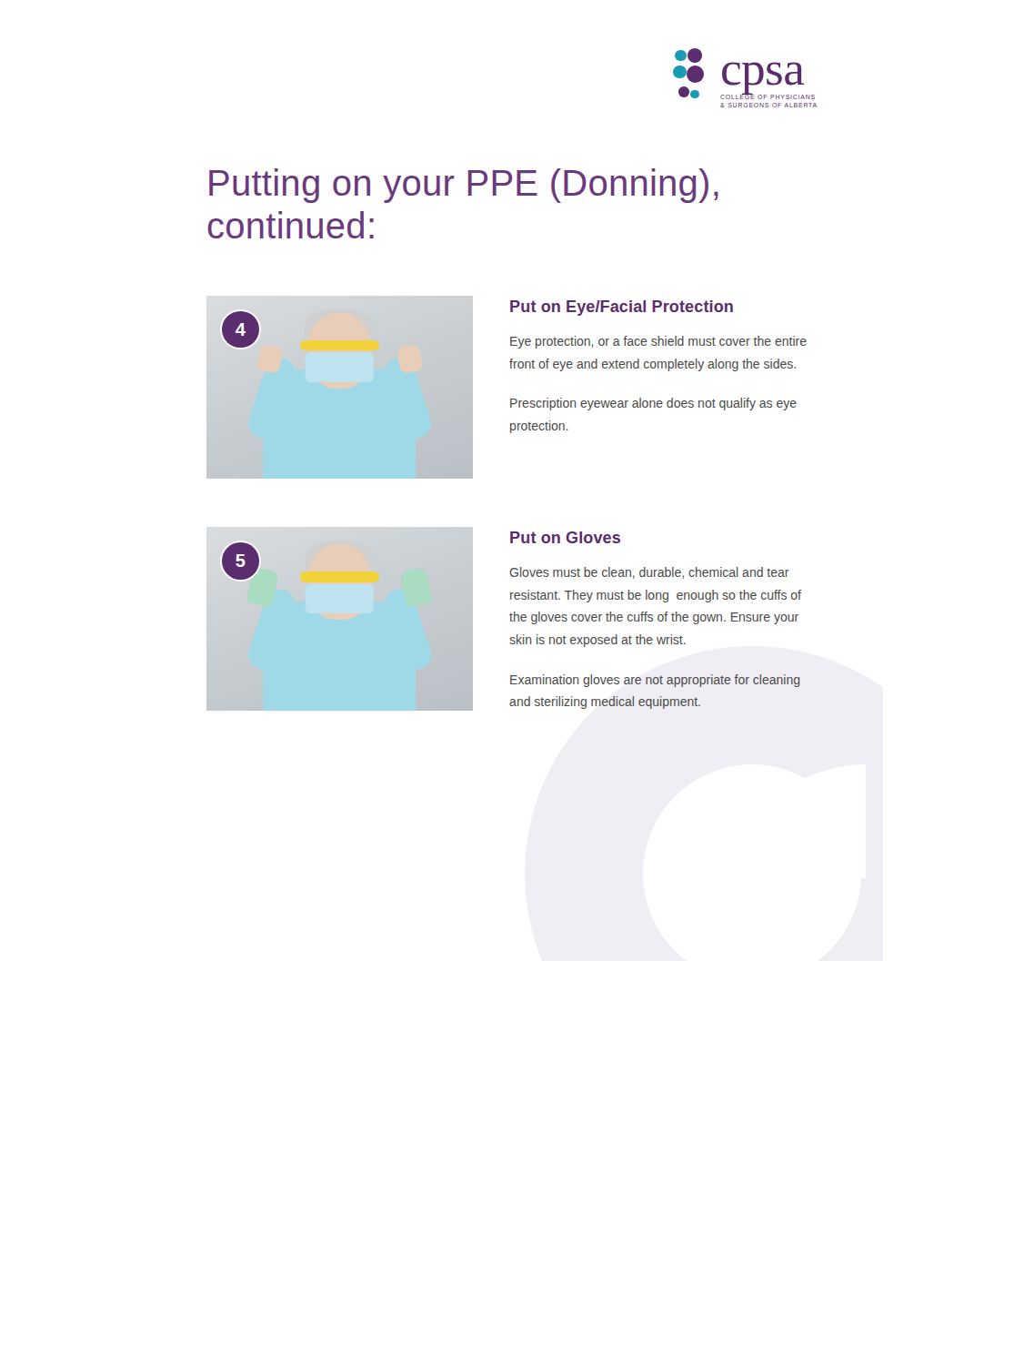cpsa
College of Physicians
& Surgeons of Alberta
Putting on your PPE (Donning),
continued:
4
Put on Eye/Facial Protection
Eye protection, or a face shield must cover the entire front of eye and extend completely along the sides.
Prescription eyewear alone does not qualify as eye protection.
5
Put on Gloves
Gloves must be clean, durable, chemical and tear resistant. They must be long enough so the cuffs of the gloves cover the cuffs of the gown. Ensure your skin is not exposed at the wrist.
Examination gloves are not appropriate for cleaning and sterilizing medical equipment.